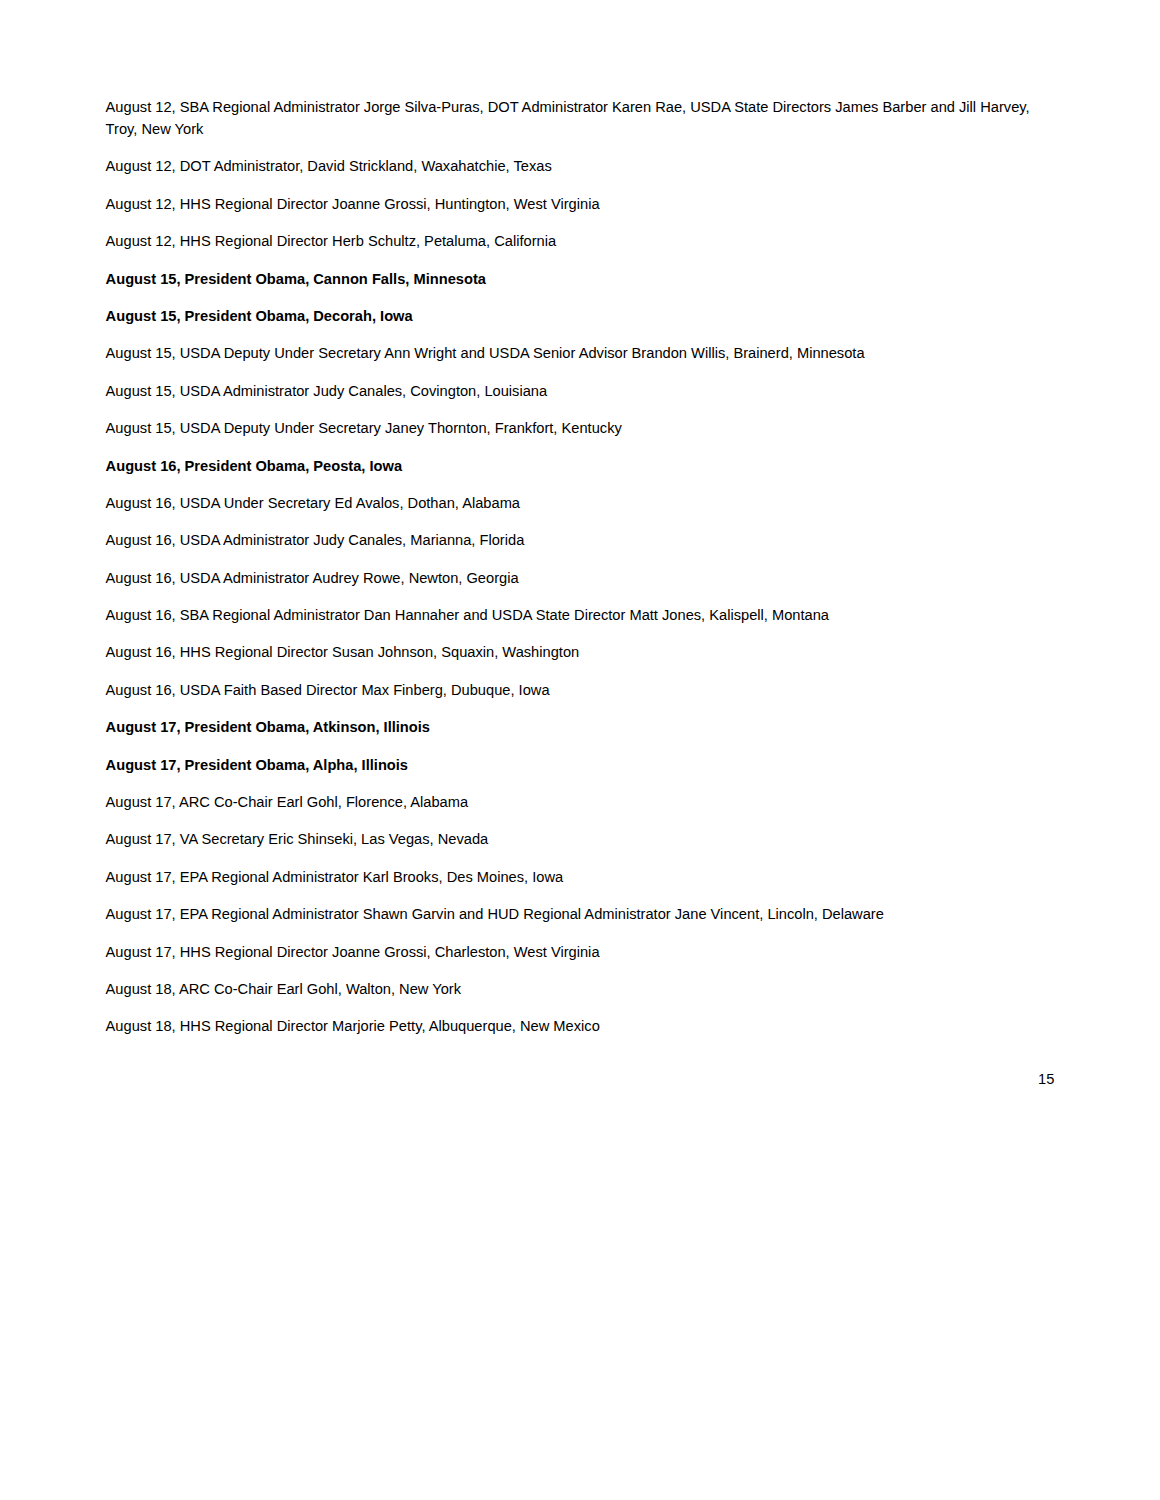August 12, SBA Regional Administrator Jorge Silva-Puras, DOT Administrator Karen Rae, USDA State Directors James Barber and Jill Harvey, Troy, New York
August 12, DOT Administrator, David Strickland, Waxahatchie, Texas
August 12, HHS Regional Director Joanne Grossi, Huntington, West Virginia
August 12, HHS Regional Director Herb Schultz, Petaluma, California
August 15, President Obama, Cannon Falls, Minnesota
August 15, President Obama, Decorah, Iowa
August 15, USDA Deputy Under Secretary Ann Wright and USDA Senior Advisor Brandon Willis, Brainerd, Minnesota
August 15, USDA Administrator Judy Canales, Covington, Louisiana
August 15, USDA Deputy Under Secretary Janey Thornton, Frankfort, Kentucky
August 16, President Obama, Peosta, Iowa
August 16, USDA Under Secretary Ed Avalos, Dothan, Alabama
August 16, USDA Administrator Judy Canales, Marianna, Florida
August 16, USDA Administrator Audrey Rowe, Newton, Georgia
August 16, SBA Regional Administrator Dan Hannaher and USDA State Director Matt Jones, Kalispell, Montana
August 16, HHS Regional Director Susan Johnson, Squaxin, Washington
August 16, USDA Faith Based Director Max Finberg, Dubuque, Iowa
August 17, President Obama, Atkinson, Illinois
August 17, President Obama, Alpha, Illinois
August 17, ARC Co-Chair Earl Gohl, Florence, Alabama
August 17, VA Secretary Eric Shinseki, Las Vegas, Nevada
August 17, EPA Regional Administrator Karl Brooks, Des Moines, Iowa
August 17, EPA Regional Administrator Shawn Garvin and HUD Regional Administrator Jane Vincent, Lincoln, Delaware
August 17, HHS Regional Director Joanne Grossi, Charleston, West Virginia
August 18, ARC Co-Chair Earl Gohl, Walton, New York
August 18, HHS Regional Director Marjorie Petty, Albuquerque, New Mexico
15